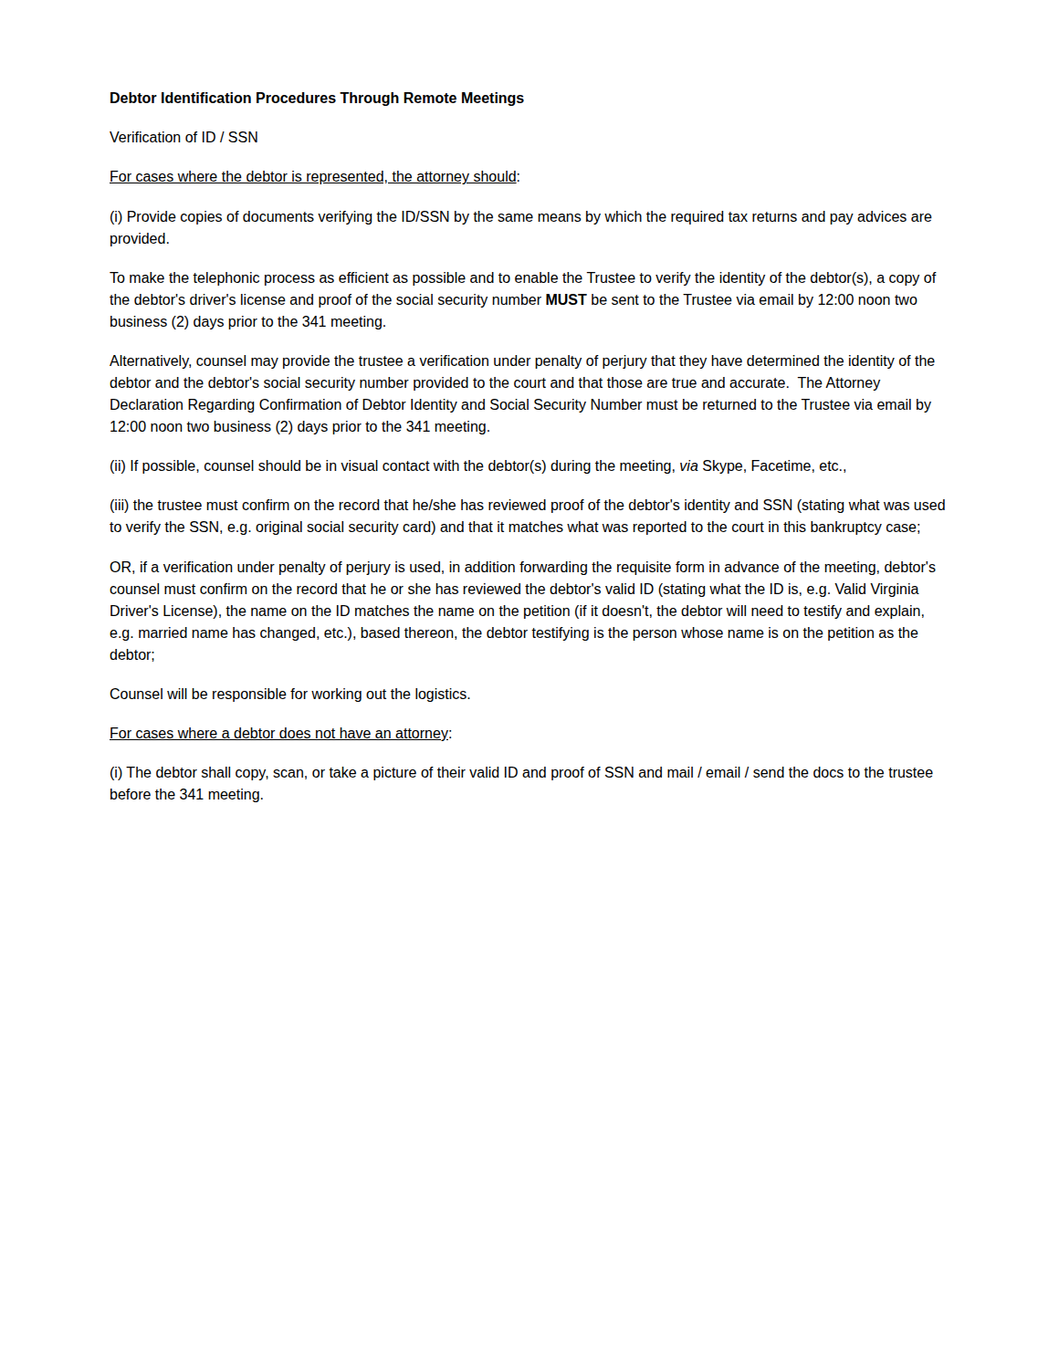Debtor Identification Procedures Through Remote Meetings
Verification of ID / SSN
For cases where the debtor is represented, the attorney should:
(i) Provide copies of documents verifying the ID/SSN by the same means by which the required tax returns and pay advices are provided.
To make the telephonic process as efficient as possible and to enable the Trustee to verify the identity of the debtor(s), a copy of the debtor's driver's license and proof of the social security number MUST be sent to the Trustee via email by 12:00 noon two business (2) days prior to the 341 meeting.
Alternatively, counsel may provide the trustee a verification under penalty of perjury that they have determined the identity of the debtor and the debtor's social security number provided to the court and that those are true and accurate. The Attorney Declaration Regarding Confirmation of Debtor Identity and Social Security Number must be returned to the Trustee via email by 12:00 noon two business (2) days prior to the 341 meeting.
(ii) If possible, counsel should be in visual contact with the debtor(s) during the meeting, via Skype, Facetime, etc.,
(iii) the trustee must confirm on the record that he/she has reviewed proof of the debtor's identity and SSN (stating what was used to verify the SSN, e.g. original social security card) and that it matches what was reported to the court in this bankruptcy case;
OR, if a verification under penalty of perjury is used, in addition forwarding the requisite form in advance of the meeting, debtor's counsel must confirm on the record that he or she has reviewed the debtor's valid ID (stating what the ID is, e.g. Valid Virginia Driver's License), the name on the ID matches the name on the petition (if it doesn't, the debtor will need to testify and explain, e.g. married name has changed, etc.), based thereon, the debtor testifying is the person whose name is on the petition as the debtor;
Counsel will be responsible for working out the logistics.
For cases where a debtor does not have an attorney:
(i) The debtor shall copy, scan, or take a picture of their valid ID and proof of SSN and mail / email / send the docs to the trustee before the 341 meeting.